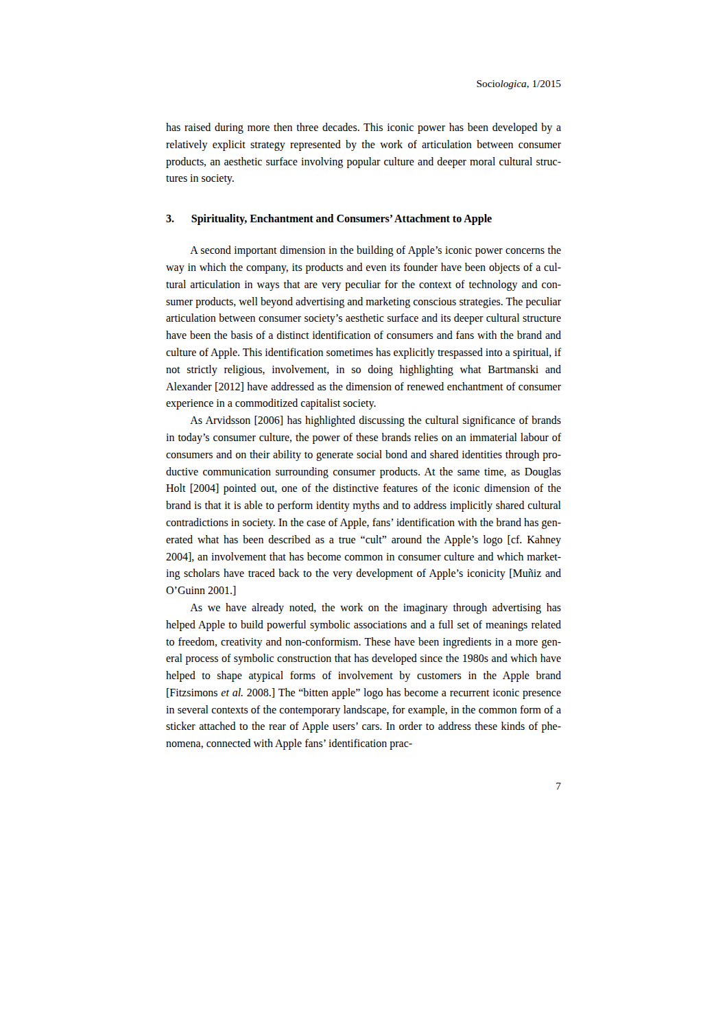Sociologica, 1/2015
has raised during more then three decades. This iconic power has been developed by a relatively explicit strategy represented by the work of articulation between consumer products, an aesthetic surface involving popular culture and deeper moral cultural structures in society.
3. Spirituality, Enchantment and Consumers’ Attachment to Apple
A second important dimension in the building of Apple’s iconic power concerns the way in which the company, its products and even its founder have been objects of a cultural articulation in ways that are very peculiar for the context of technology and consumer products, well beyond advertising and marketing conscious strategies. The peculiar articulation between consumer society’s aesthetic surface and its deeper cultural structure have been the basis of a distinct identification of consumers and fans with the brand and culture of Apple. This identification sometimes has explicitly trespassed into a spiritual, if not strictly religious, involvement, in so doing highlighting what Bartmanski and Alexander [2012] have addressed as the dimension of renewed enchantment of consumer experience in a commoditized capitalist society.
As Arvidsson [2006] has highlighted discussing the cultural significance of brands in today’s consumer culture, the power of these brands relies on an immaterial labour of consumers and on their ability to generate social bond and shared identities through productive communication surrounding consumer products. At the same time, as Douglas Holt [2004] pointed out, one of the distinctive features of the iconic dimension of the brand is that it is able to perform identity myths and to address implicitly shared cultural contradictions in society. In the case of Apple, fans’ identification with the brand has generated what has been described as a true “cult” around the Apple’s logo [cf. Kahney 2004], an involvement that has become common in consumer culture and which marketing scholars have traced back to the very development of Apple’s iconicity [Muñiz and O’Guinn 2001.]
As we have already noted, the work on the imaginary through advertising has helped Apple to build powerful symbolic associations and a full set of meanings related to freedom, creativity and non-conformism. These have been ingredients in a more general process of symbolic construction that has developed since the 1980s and which have helped to shape atypical forms of involvement by customers in the Apple brand [Fitzsimons et al. 2008.] The “bitten apple” logo has become a recurrent iconic presence in several contexts of the contemporary landscape, for example, in the common form of a sticker attached to the rear of Apple users’ cars. In order to address these kinds of phenomena, connected with Apple fans’ identification prac-
7